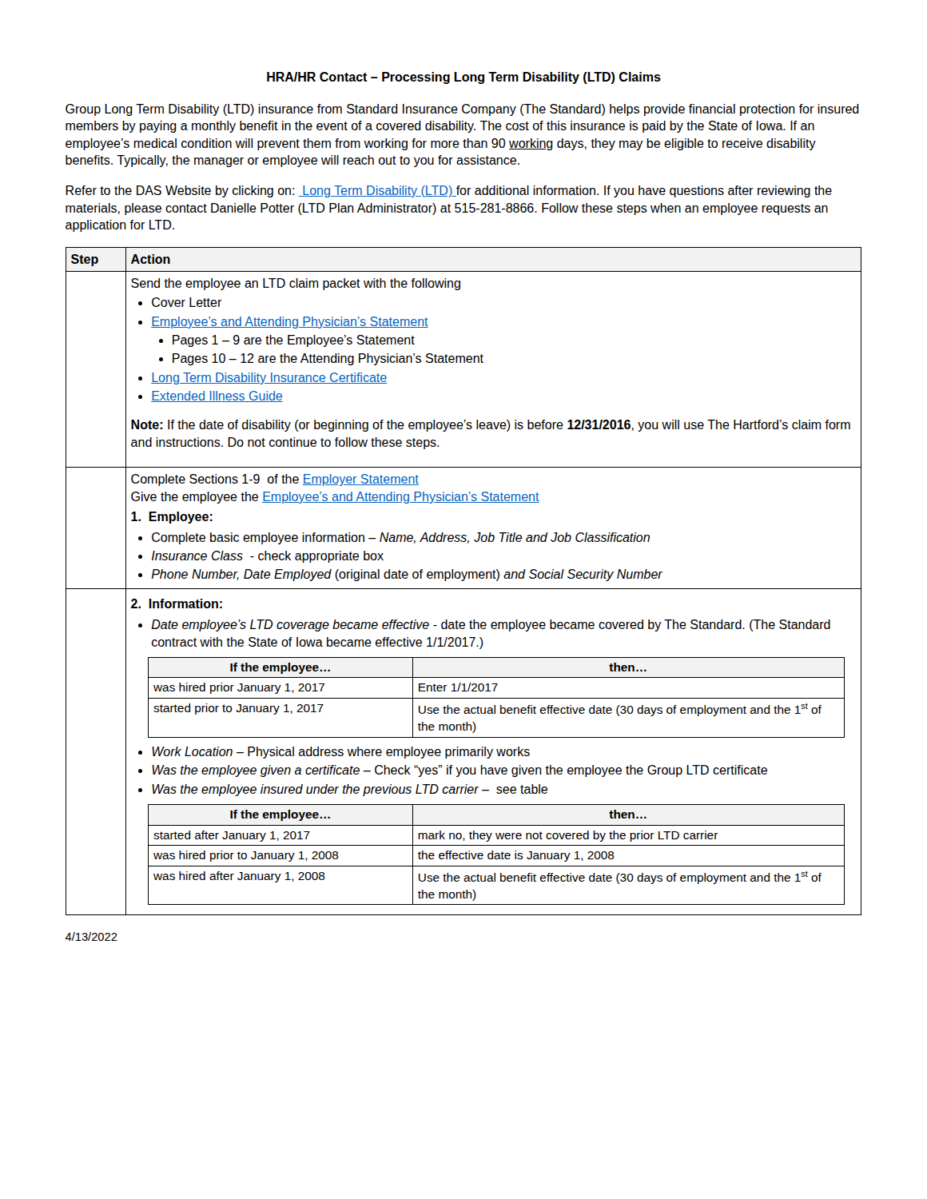HRA/HR Contact – Processing Long Term Disability (LTD) Claims
Group Long Term Disability (LTD) insurance from Standard Insurance Company (The Standard) helps provide financial protection for insured members by paying a monthly benefit in the event of a covered disability. The cost of this insurance is paid by the State of Iowa. If an employee’s medical condition will prevent them from working for more than 90 working days, they may be eligible to receive disability benefits. Typically, the manager or employee will reach out to you for assistance.
Refer to the DAS Website by clicking on: Long Term Disability (LTD) for additional information. If you have questions after reviewing the materials, please contact Danielle Potter (LTD Plan Administrator) at 515-281-8866. Follow these steps when an employee requests an application for LTD.
| Step | Action |
| --- | --- |
| | Send the employee an LTD claim packet with the following Cover Letter Employee’s and Attending Physician’s Statement Pages 1 – 9 are the Employee’s Statement Pages 10 – 12 are the Attending Physician’s Statement Long Term Disability Insurance Certificate Extended Illness Guide Note: If the date of disability (or beginning of the employee’s leave) is before 12/31/2016 , you will use The Hartford’s claim form and instructions. Do not continue to follow these steps. |
| | Complete Sections 1-9 of the Employer Statement Give the employee the Employee’s and Attending Physician’s Statement 1. Employee: Complete basic employee information – Name, Address, Job Title and Job Classification Insurance Class - check appropriate box Phone Number, Date Employed (original date of employment) and Social Security Number |
| | 2. Information: Date employee’s LTD coverage became effective - date the employee became covered by The Standard. (The Standard contract with the State of Iowa became effective 1/1/2017.) / If the employee… / then… / / --- / --- / / was hired prior January 1, 2017 / Enter 1/1/2017 / / started prior to January 1, 2017 / Use the actual benefit effective date (30 days of employment and the 1 st of the month) / Work Location – Physical address where employee primarily works Was the employee given a certificate – Check “yes” if you have given the employee the Group LTD certificate Was the employee insured under the previous LTD carrier – see table / If the employee… / then… / / --- / --- / / started after January 1, 2017 / mark no, they were not covered by the prior LTD carrier / / was hired prior to January 1, 2008 / the effective date is January 1, 2008 / / was hired after January 1, 2008 / Use the actual benefit effective date (30 days of employment and the 1 st of the month) / |
4/13/2022